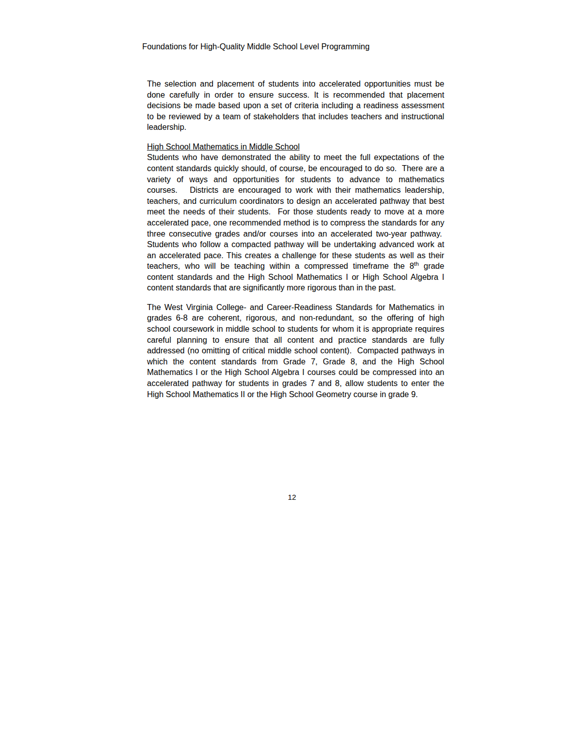Foundations for High-Quality Middle School Level Programming
The selection and placement of students into accelerated opportunities must be done carefully in order to ensure success. It is recommended that placement decisions be made based upon a set of criteria including a readiness assessment to be reviewed by a team of stakeholders that includes teachers and instructional leadership.
High School Mathematics in Middle School
Students who have demonstrated the ability to meet the full expectations of the content standards quickly should, of course, be encouraged to do so. There are a variety of ways and opportunities for students to advance to mathematics courses. Districts are encouraged to work with their mathematics leadership, teachers, and curriculum coordinators to design an accelerated pathway that best meet the needs of their students. For those students ready to move at a more accelerated pace, one recommended method is to compress the standards for any three consecutive grades and/or courses into an accelerated two-year pathway. Students who follow a compacted pathway will be undertaking advanced work at an accelerated pace. This creates a challenge for these students as well as their teachers, who will be teaching within a compressed timeframe the 8th grade content standards and the High School Mathematics I or High School Algebra I content standards that are significantly more rigorous than in the past.
The West Virginia College- and Career-Readiness Standards for Mathematics in grades 6-8 are coherent, rigorous, and non-redundant, so the offering of high school coursework in middle school to students for whom it is appropriate requires careful planning to ensure that all content and practice standards are fully addressed (no omitting of critical middle school content). Compacted pathways in which the content standards from Grade 7, Grade 8, and the High School Mathematics I or the High School Algebra I courses could be compressed into an accelerated pathway for students in grades 7 and 8, allow students to enter the High School Mathematics II or the High School Geometry course in grade 9.
12